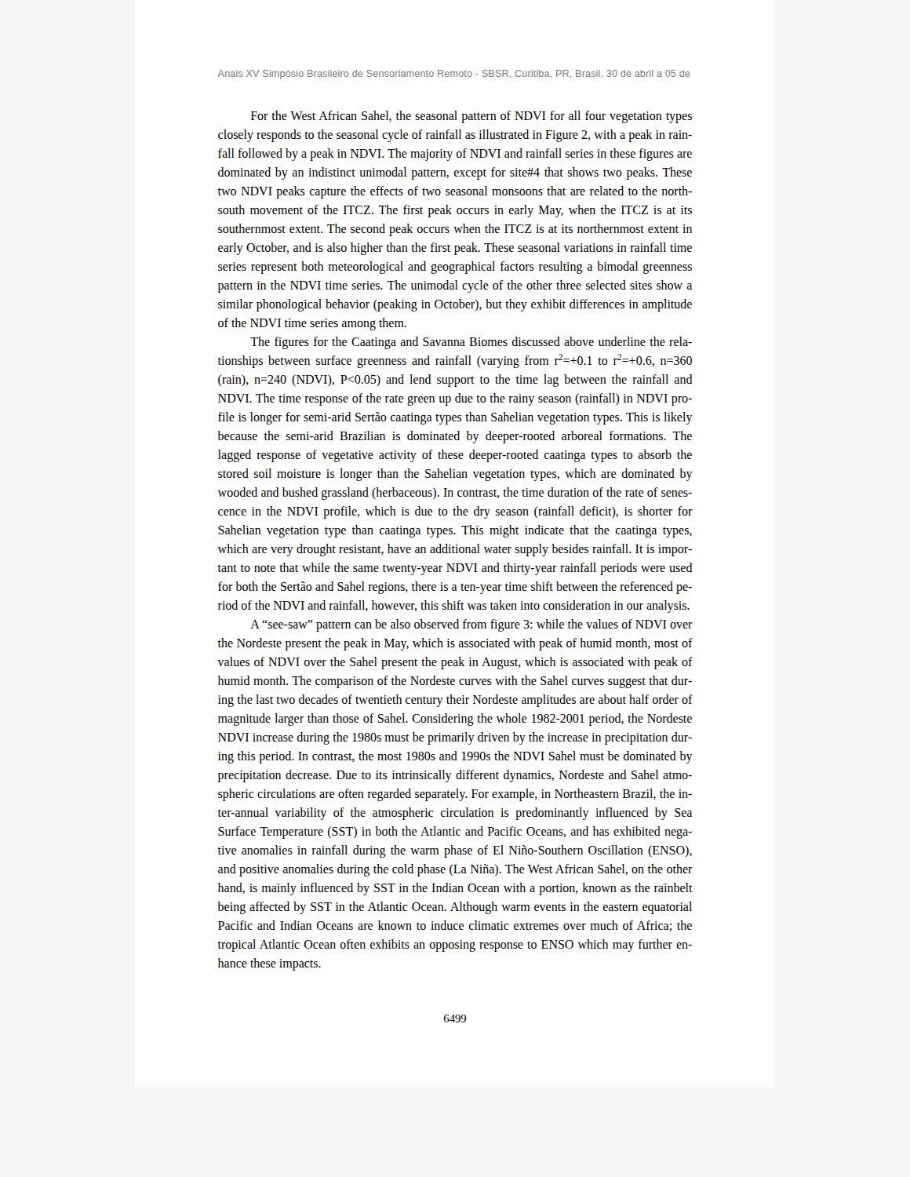Anais XV Simpósio Brasileiro de Sensoriamento Remoto - SBSR, Curitiba, PR, Brasil, 30 de abril a 05 de maio de 2011, INPE p.6499
For the West African Sahel, the seasonal pattern of NDVI for all four vegetation types closely responds to the seasonal cycle of rainfall as illustrated in Figure 2, with a peak in rainfall followed by a peak in NDVI. The majority of NDVI and rainfall series in these figures are dominated by an indistinct unimodal pattern, except for site#4 that shows two peaks. These two NDVI peaks capture the effects of two seasonal monsoons that are related to the north-south movement of the ITCZ. The first peak occurs in early May, when the ITCZ is at its southernmost extent. The second peak occurs when the ITCZ is at its northernmost extent in early October, and is also higher than the first peak. These seasonal variations in rainfall time series represent both meteorological and geographical factors resulting a bimodal greenness pattern in the NDVI time series. The unimodal cycle of the other three selected sites show a similar phonological behavior (peaking in October), but they exhibit differences in amplitude of the NDVI time series among them.
The figures for the Caatinga and Savanna Biomes discussed above underline the relationships between surface greenness and rainfall (varying from r2=+0.1 to r2=+0.6, n=360 (rain), n=240 (NDVI), P<0.05) and lend support to the time lag between the rainfall and NDVI. The time response of the rate green up due to the rainy season (rainfall) in NDVI profile is longer for semi-arid Sertão caatinga types than Sahelian vegetation types. This is likely because the semi-arid Brazilian is dominated by deeper-rooted arboreal formations. The lagged response of vegetative activity of these deeper-rooted caatinga types to absorb the stored soil moisture is longer than the Sahelian vegetation types, which are dominated by wooded and bushed grassland (herbaceous). In contrast, the time duration of the rate of senescence in the NDVI profile, which is due to the dry season (rainfall deficit), is shorter for Sahelian vegetation type than caatinga types. This might indicate that the caatinga types, which are very drought resistant, have an additional water supply besides rainfall. It is important to note that while the same twenty-year NDVI and thirty-year rainfall periods were used for both the Sertão and Sahel regions, there is a ten-year time shift between the referenced period of the NDVI and rainfall, however, this shift was taken into consideration in our analysis.
A “see-saw” pattern can be also observed from figure 3: while the values of NDVI over the Nordeste present the peak in May, which is associated with peak of humid month, most of values of NDVI over the Sahel present the peak in August, which is associated with peak of humid month. The comparison of the Nordeste curves with the Sahel curves suggest that during the last two decades of twentieth century their Nordeste amplitudes are about half order of magnitude larger than those of Sahel. Considering the whole 1982-2001 period, the Nordeste NDVI increase during the 1980s must be primarily driven by the increase in precipitation during this period. In contrast, the most 1980s and 1990s the NDVI Sahel must be dominated by precipitation decrease. Due to its intrinsically different dynamics, Nordeste and Sahel atmospheric circulations are often regarded separately. For example, in Northeastern Brazil, the inter-annual variability of the atmospheric circulation is predominantly influenced by Sea Surface Temperature (SST) in both the Atlantic and Pacific Oceans, and has exhibited negative anomalies in rainfall during the warm phase of El Niño-Southern Oscillation (ENSO), and positive anomalies during the cold phase (La Niña). The West African Sahel, on the other hand, is mainly influenced by SST in the Indian Ocean with a portion, known as the rainbelt being affected by SST in the Atlantic Ocean. Although warm events in the eastern equatorial Pacific and Indian Oceans are known to induce climatic extremes over much of Africa; the tropical Atlantic Ocean often exhibits an opposing response to ENSO which may further enhance these impacts.
6499